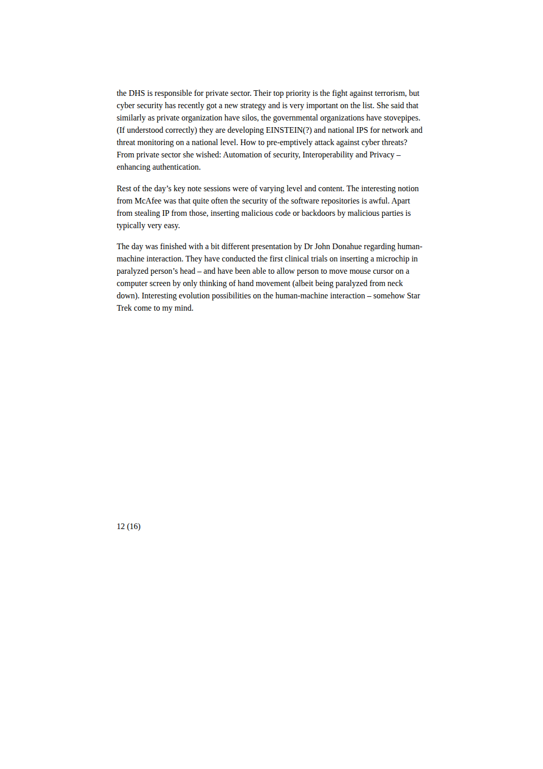the DHS is responsible for private sector. Their top priority is the fight against terrorism, but cyber security has recently got a new strategy and is very important on the list. She said that similarly as private organization have silos, the governmental organizations have stovepipes. (If understood correctly) they are developing EINSTEIN(?) and national IPS for network and threat monitoring on a national level. How to pre-emptively attack against cyber threats? From private sector she wished: Automation of security, Interoperability and Privacy –enhancing authentication.
Rest of the day’s key note sessions were of varying level and content. The interesting notion from McAfee was that quite often the security of the software repositories is awful. Apart from stealing IP from those, inserting malicious code or backdoors by malicious parties is typically very easy.
The day was finished with a bit different presentation by Dr John Donahue regarding human-machine interaction. They have conducted the first clinical trials on inserting a microchip in paralyzed person’s head – and have been able to allow person to move mouse cursor on a computer screen by only thinking of hand movement (albeit being paralyzed from neck down). Interesting evolution possibilities on the human-machine interaction – somehow Star Trek come to my mind.
12 (16)